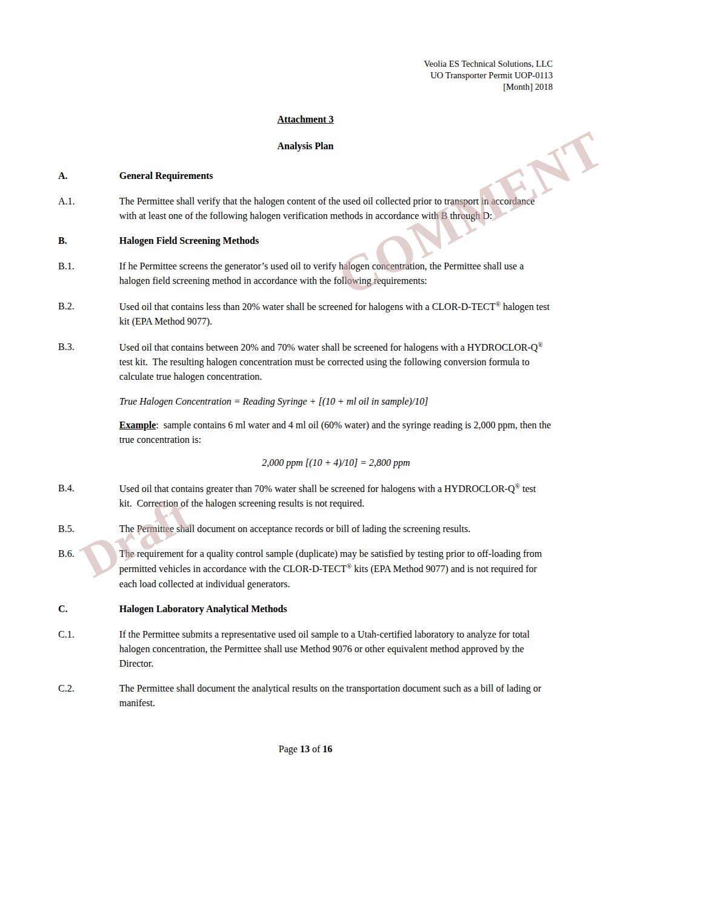COMMENT
Draft
Veolia ES Technical Solutions, LLC
UO Transporter Permit UOP-0113
[Month] 2018
Attachment 3
Analysis Plan
A.
General Requirements
A.1.
The Permittee shall verify that the halogen content of the used oil collected prior to transport in accordance with at least one of the following halogen verification methods in accordance with B through D:
B.
Halogen Field Screening Methods
B.1.
If he Permittee screens the generator’s used oil to verify halogen concentration, the Permittee shall use a halogen field screening method in accordance with the following requirements:
B.2.
Used oil that contains less than 20% water shall be screened for halogens with a CLOR-D-TECT® halogen test kit (EPA Method 9077).
B.3.
Used oil that contains between 20% and 70% water shall be screened for halogens with a HYDROCLOR-Q® test kit. The resulting halogen concentration must be corrected using the following conversion formula to calculate true halogen concentration.
True Halogen Concentration = Reading Syringe + [(10 + ml oil in sample)/10]
Example: sample contains 6 ml water and 4 ml oil (60% water) and the syringe reading is 2,000 ppm, then the true concentration is:
2,000 ppm [(10 + 4)/10] = 2,800 ppm
B.4.
Used oil that contains greater than 70% water shall be screened for halogens with a HYDROCLOR-Q® test kit. Correction of the halogen screening results is not required.
B.5.
The Permittee shall document on acceptance records or bill of lading the screening results.
B.6.
The requirement for a quality control sample (duplicate) may be satisfied by testing prior to off-loading from permitted vehicles in accordance with the CLOR-D-TECT® kits (EPA Method 9077) and is not required for each load collected at individual generators.
C.
Halogen Laboratory Analytical Methods
C.1.
If the Permittee submits a representative used oil sample to a Utah-certified laboratory to analyze for total halogen concentration, the Permittee shall use Method 9076 or other equivalent method approved by the Director.
C.2.
The Permittee shall document the analytical results on the transportation document such as a bill of lading or manifest.
Page 13 of 16